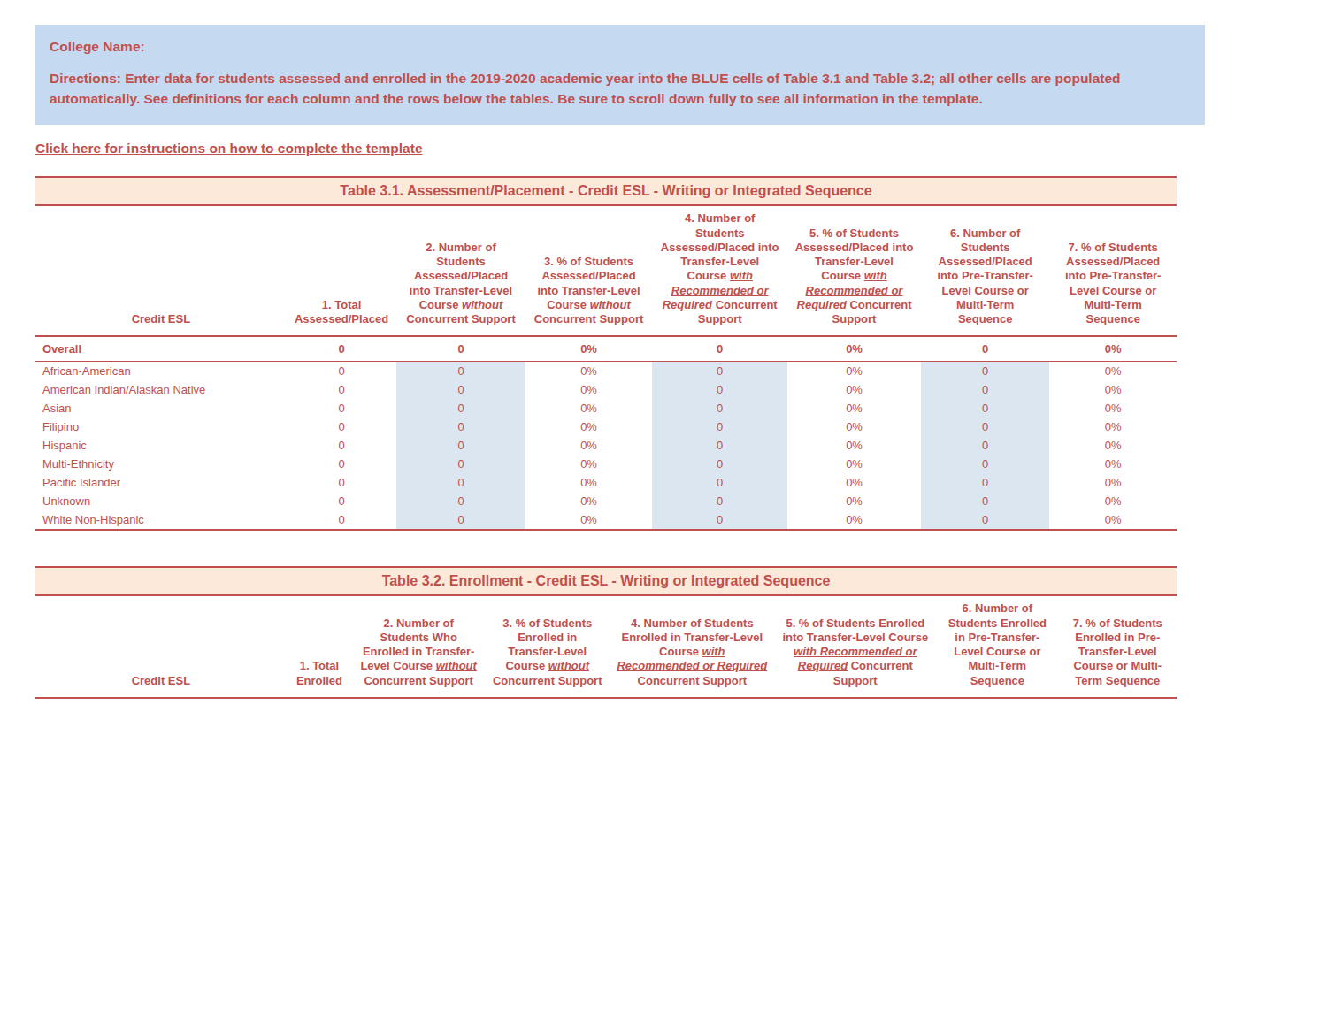College Name:
Directions: Enter data for students assessed and enrolled in the 2019-2020 academic year into the BLUE cells of Table 3.1 and Table 3.2; all other cells are populated automatically. See definitions for each column and the rows below the tables. Be sure to scroll down fully to see all information in the template.
Click here for instructions on how to complete the template
Table 3.1. Assessment/Placement - Credit ESL - Writing or Integrated Sequence
| Credit ESL | 1. Total Assessed/Placed | 2. Number of Students Assessed/Placed into Transfer-Level Course without Concurrent Support | 3. % of Students Assessed/Placed into Transfer-Level Course without Concurrent Support | 4. Number of Students Assessed/Placed into Transfer-Level Course with Recommended or Required Concurrent Support | 5. % of Students Assessed/Placed into Transfer-Level Course with Recommended or Required Concurrent Support | 6. Number of Students Assessed/Placed into Pre-Transfer-Level Course or Multi-Term Sequence | 7. % of Students Assessed/Placed into Pre-Transfer-Level Course or Multi-Term Sequence |
| --- | --- | --- | --- | --- | --- | --- | --- |
| Overall | 0 | 0 | 0% | 0 | 0% | 0 | 0% |
| African-American | 0 | 0 | 0% | 0 | 0% | 0 | 0% |
| American Indian/Alaskan Native | 0 | 0 | 0% | 0 | 0% | 0 | 0% |
| Asian | 0 | 0 | 0% | 0 | 0% | 0 | 0% |
| Filipino | 0 | 0 | 0% | 0 | 0% | 0 | 0% |
| Hispanic | 0 | 0 | 0% | 0 | 0% | 0 | 0% |
| Multi-Ethnicity | 0 | 0 | 0% | 0 | 0% | 0 | 0% |
| Pacific Islander | 0 | 0 | 0% | 0 | 0% | 0 | 0% |
| Unknown | 0 | 0 | 0% | 0 | 0% | 0 | 0% |
| White Non-Hispanic | 0 | 0 | 0% | 0 | 0% | 0 | 0% |
Table 3.2. Enrollment - Credit ESL - Writing or Integrated Sequence
| Credit ESL | 1. Total Enrolled | 2. Number of Students Who Enrolled in Transfer-Level Course without Concurrent Support | 3. % of Students Enrolled in Transfer-Level Course without Concurrent Support | 4. Number of Students Enrolled in Transfer-Level Course with Recommended or Required Concurrent Support | 5. % of Students Enrolled into Transfer-Level Course with Recommended or Required Concurrent Support | 6. Number of Students Enrolled in Pre-Transfer-Level Course or Multi-Term Sequence | 7. % of Students Enrolled in Pre-Transfer-Level Course or Multi-Term Sequence |
| --- | --- | --- | --- | --- | --- | --- | --- |